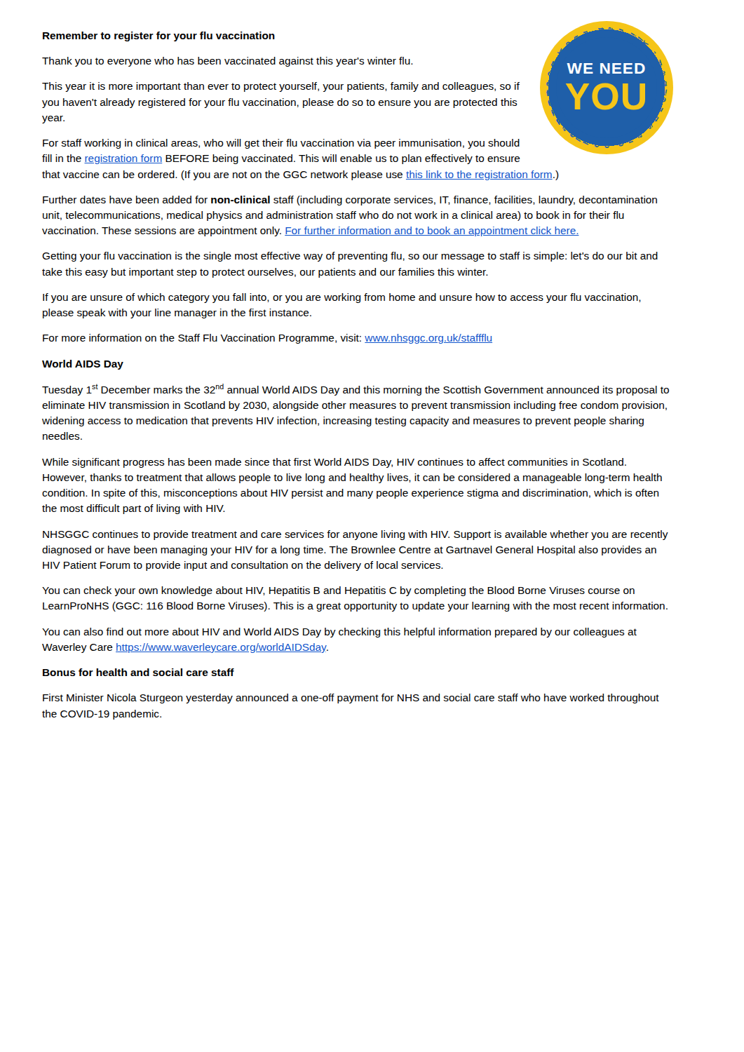P r o t e c t y o u r f a m i l y , p a t i e n t s a n d c o l l e a g u e s
WE NEED
YOU
Remember to register for your flu vaccination
Thank you to everyone who has been vaccinated against this year's winter flu.
This year it is more important than ever to protect yourself, your patients, family and colleagues, so if you haven't already registered for your flu vaccination, please do so to ensure you are protected this year.
For staff working in clinical areas, who will get their flu vaccination via peer immunisation, you should fill in the registration form BEFORE being vaccinated. This will enable us to plan effectively to ensure that vaccine can be ordered. (If you are not on the GGC network please use this link to the registration form.)
Further dates have been added for non-clinical staff (including corporate services, IT, finance, facilities, laundry, decontamination unit, telecommunications, medical physics and administration staff who do not work in a clinical area) to book in for their flu vaccination. These sessions are appointment only. For further information and to book an appointment click here.
Getting your flu vaccination is the single most effective way of preventing flu, so our message to staff is simple: let's do our bit and take this easy but important step to protect ourselves, our patients and our families this winter.
If you are unsure of which category you fall into, or you are working from home and unsure how to access your flu vaccination, please speak with your line manager in the first instance.
For more information on the Staff Flu Vaccination Programme, visit: www.nhsggc.org.uk/staffflu
World AIDS Day
Tuesday 1st December marks the 32nd annual World AIDS Day and this morning the Scottish Government announced its proposal to eliminate HIV transmission in Scotland by 2030, alongside other measures to prevent transmission including free condom provision, widening access to medication that prevents HIV infection, increasing testing capacity and measures to prevent people sharing needles.
While significant progress has been made since that first World AIDS Day, HIV continues to affect communities in Scotland. However, thanks to treatment that allows people to live long and healthy lives, it can be considered a manageable long-term health condition. In spite of this, misconceptions about HIV persist and many people experience stigma and discrimination, which is often the most difficult part of living with HIV.
NHSGGC continues to provide treatment and care services for anyone living with HIV. Support is available whether you are recently diagnosed or have been managing your HIV for a long time. The Brownlee Centre at Gartnavel General Hospital also provides an HIV Patient Forum to provide input and consultation on the delivery of local services.
You can check your own knowledge about HIV, Hepatitis B and Hepatitis C by completing the Blood Borne Viruses course on LearnProNHS (GGC: 116 Blood Borne Viruses). This is a great opportunity to update your learning with the most recent information.
You can also find out more about HIV and World AIDS Day by checking this helpful information prepared by our colleagues at Waverley Care https://www.waverleycare.org/worldAIDSday.
Bonus for health and social care staff
First Minister Nicola Sturgeon yesterday announced a one-off payment for NHS and social care staff who have worked throughout the COVID-19 pandemic.